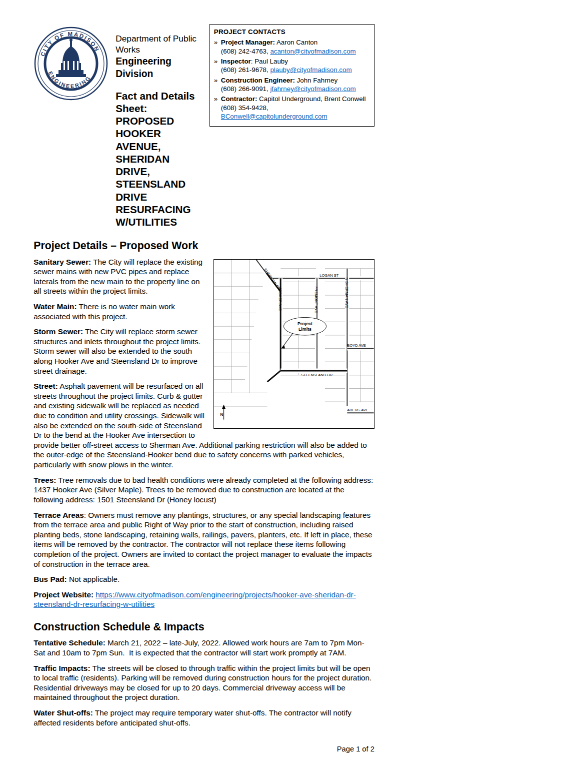CITY OF MADISON ENGINEERING
Department of Public Works
Engineering Division
Fact and Details Sheet:
PROPOSED HOOKER AVENUE,
SHERIDAN DRIVE, STEENSLAND
DRIVE RESURFACING W/UTILITIES
PROJECT CONTACTS
Project Manager: Aaron Canton (608) 242-4763, acanton@cityofmadison.com
Inspector: Paul Lauby (608) 261-9678, plauby@cityofmadison.com
Construction Engineer: John Fahrney (608) 266-9091, jfahrney@cityofmadison.com
Contractor: Capitol Underground, Brent Conwell (608) 354-9428, BConwell@capitolunderground.com
Project Details – Proposed Work
LOGAN ST BOYD AVE ABERG AVE STEENSLAND DR SHERIDAN DR HOOKER AVE FREMONT AVE N SHERMAN AVE Project Limits N
Sanitary Sewer: The City will replace the existing sewer mains with new PVC pipes and replace laterals from the new main to the property line on all streets within the project limits.
Water Main: There is no water main work associated with this project.
Storm Sewer: The City will replace storm sewer structures and inlets throughout the project limits. Storm sewer will also be extended to the south along Hooker Ave and Steensland Dr to improve street drainage.
Street: Asphalt pavement will be resurfaced on all streets throughout the project limits. Curb & gutter and existing sidewalk will be replaced as needed due to condition and utility crossings. Sidewalk will also be extended on the south-side of Steensland Dr to the bend at the Hooker Ave intersection to provide better off-street access to Sherman Ave. Additional parking restriction will also be added to the outer-edge of the Steensland-Hooker bend due to safety concerns with parked vehicles, particularly with snow plows in the winter.
Trees: Tree removals due to bad health conditions were already completed at the following address: 1437 Hooker Ave (Silver Maple). Trees to be removed due to construction are located at the following address: 1501 Steensland Dr (Honey locust)
Terrace Areas: Owners must remove any plantings, structures, or any special landscaping features from the terrace area and public Right of Way prior to the start of construction, including raised planting beds, stone landscaping, retaining walls, railings, pavers, planters, etc. If left in place, these items will be removed by the contractor. The contractor will not replace these items following completion of the project. Owners are invited to contact the project manager to evaluate the impacts of construction in the terrace area.
Bus Pad: Not applicable.
Project Website: https://www.cityofmadison.com/engineering/projects/hooker-ave-sheridan-dr-steensland-dr-resurfacing-w-utilities
Construction Schedule & Impacts
Tentative Schedule: March 21, 2022 – late-July, 2022. Allowed work hours are 7am to 7pm Mon-Sat and 10am to 7pm Sun. It is expected that the contractor will start work promptly at 7AM.
Traffic Impacts: The streets will be closed to through traffic within the project limits but will be open to local traffic (residents). Parking will be removed during construction hours for the project duration. Residential driveways may be closed for up to 20 days. Commercial driveway access will be maintained throughout the project duration.
Water Shut-offs: The project may require temporary water shut-offs. The contractor will notify affected residents before anticipated shut-offs.
Page 1 of 2